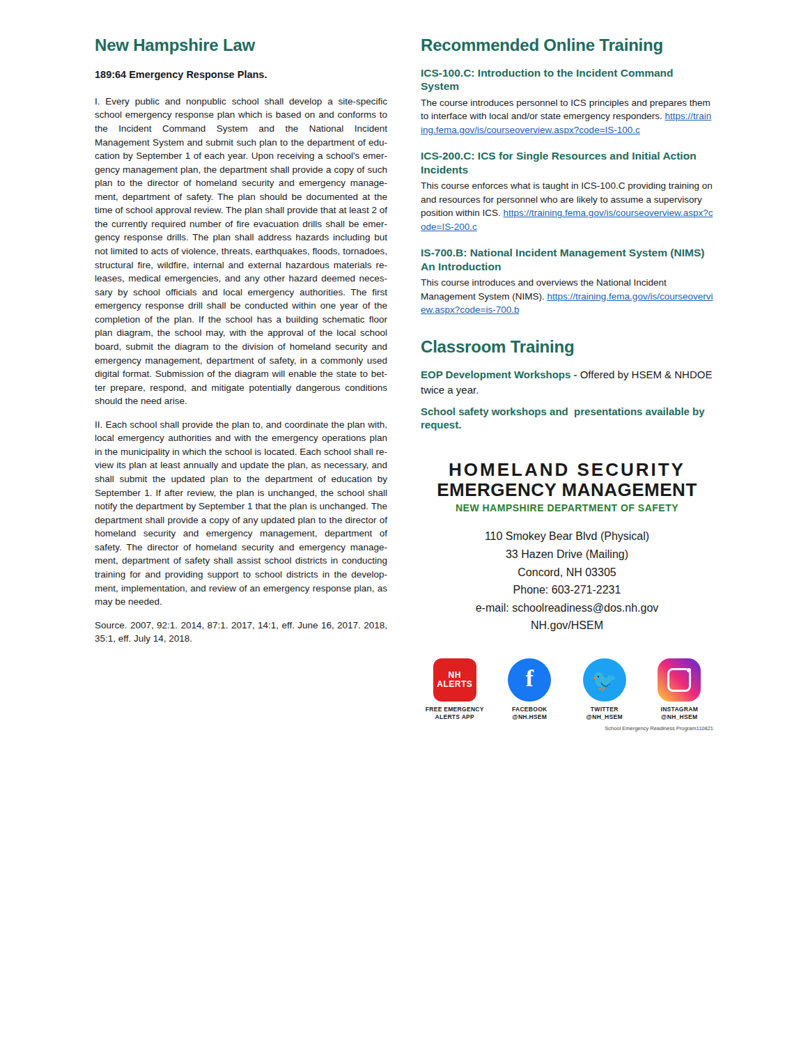New Hampshire Law
189:64 Emergency Response Plans.
I. Every public and nonpublic school shall develop a site-specific school emergency response plan which is based on and conforms to the Incident Command System and the National Incident Management System and submit such plan to the department of education by September 1 of each year. Upon receiving a school's emergency management plan, the department shall provide a copy of such plan to the director of homeland security and emergency management, department of safety. The plan should be documented at the time of school approval review. The plan shall provide that at least 2 of the currently required number of fire evacuation drills shall be emergency response drills. The plan shall address hazards including but not limited to acts of violence, threats, earthquakes, floods, tornadoes, structural fire, wildfire, internal and external hazardous materials releases, medical emergencies, and any other hazard deemed necessary by school officials and local emergency authorities. The first emergency response drill shall be conducted within one year of the completion of the plan. If the school has a building schematic floor plan diagram, the school may, with the approval of the local school board, submit the diagram to the division of homeland security and emergency management, department of safety, in a commonly used digital format. Submission of the diagram will enable the state to better prepare, respond, and mitigate potentially dangerous conditions should the need arise.
II. Each school shall provide the plan to, and coordinate the plan with, local emergency authorities and with the emergency operations plan in the municipality in which the school is located. Each school shall review its plan at least annually and update the plan, as necessary, and shall submit the updated plan to the department of education by September 1. If after review, the plan is unchanged, the school shall notify the department by September 1 that the plan is unchanged. The department shall provide a copy of any updated plan to the director of homeland security and emergency management, department of safety. The director of homeland security and emergency management, department of safety shall assist school districts in conducting training for and providing support to school districts in the development, implementation, and review of an emergency response plan, as may be needed.
Source. 2007, 92:1. 2014, 87:1. 2017, 14:1, eff. June 16, 2017. 2018, 35:1, eff. July 14, 2018.
Recommended Online Training
ICS-100.C: Introduction to the Incident Command System
The course introduces personnel to ICS principles and prepares them to interface with local and/or state emergency responders. https://training.fema.gov/is/courseoverview.aspx?code=IS-100.c
ICS-200.C: ICS for Single Resources and Initial Action Incidents
This course enforces what is taught in ICS-100.C providing training on and resources for personnel who are likely to assume a supervisory position within ICS. https://training.fema.gov/is/courseoverview.aspx?code=IS-200.c
IS-700.B: National Incident Management System (NIMS) An Introduction
This course introduces and overviews the National Incident Management System (NIMS). https://training.fema.gov/is/courseoverview.aspx?code=is-700.b
Classroom Training
EOP Development Workshops - Offered by HSEM & NHDOE twice a year.
School safety workshops and presentations available by request.
HOMELAND SECURITY
EMERGENCY MANAGEMENT
NEW HAMPSHIRE DEPARTMENT OF SAFETY
110 Smokey Bear Blvd (Physical)
33 Hazen Drive (Mailing)
Concord, NH 03305
Phone: 603-271-2231
e-mail: schoolreadiness@dos.nh.gov
NH.gov/HSEM
NH ALERTS
Free Emergency
Alerts App
f
Facebook
@NH.HSEM
🐦
Twitter
@NH_HSEM
Instagram
@NH_HSEM
School Emergency Readiness Program110821